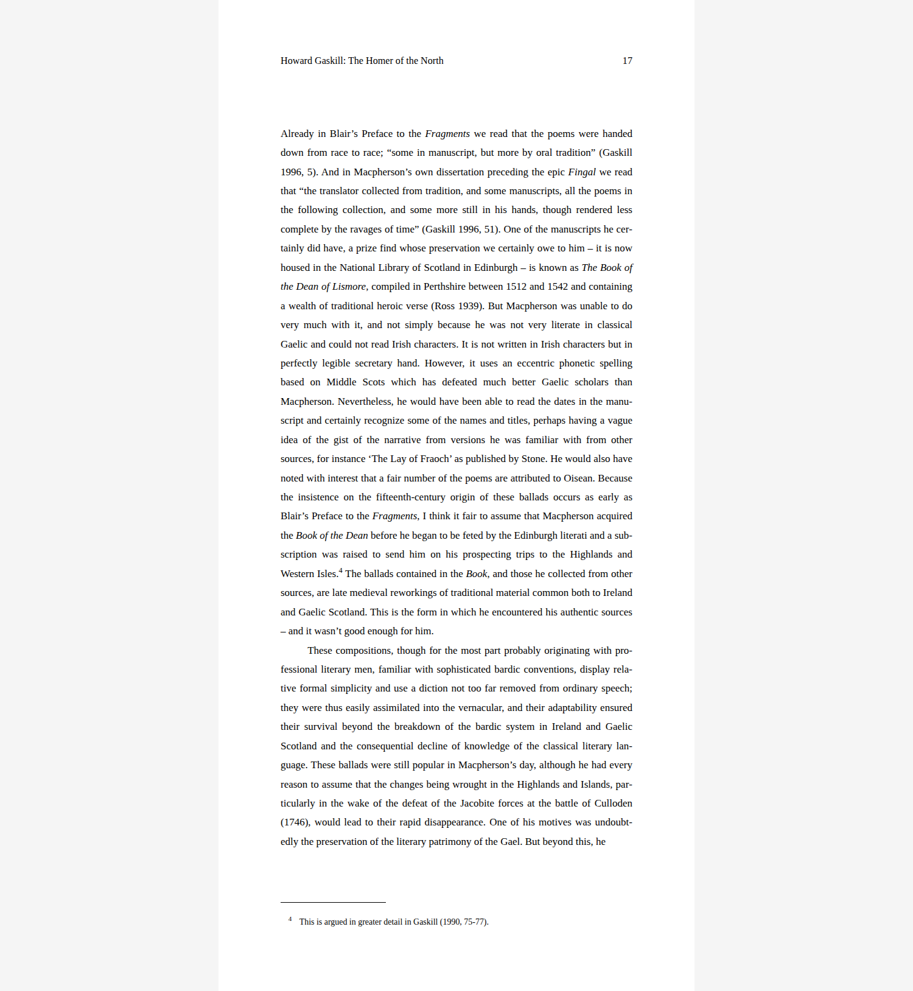Howard Gaskill: The Homer of the North 17
Already in Blair’s Preface to the Fragments we read that the poems were handed down from race to race; “some in manuscript, but more by oral tradition” (Gaskill 1996, 5). And in Macpherson’s own dissertation preceding the epic Fingal we read that “the translator collected from tradition, and some manuscripts, all the poems in the following collection, and some more still in his hands, though rendered less complete by the ravages of time” (Gaskill 1996, 51). One of the manuscripts he certainly did have, a prize find whose preservation we certainly owe to him – it is now housed in the National Library of Scotland in Edinburgh – is known as The Book of the Dean of Lismore, compiled in Perthshire between 1512 and 1542 and containing a wealth of traditional heroic verse (Ross 1939). But Macpherson was unable to do very much with it, and not simply because he was not very literate in classical Gaelic and could not read Irish characters. It is not written in Irish characters but in perfectly legible secretary hand. However, it uses an eccentric phonetic spelling based on Middle Scots which has defeated much better Gaelic scholars than Macpherson. Nevertheless, he would have been able to read the dates in the manuscript and certainly recognize some of the names and titles, perhaps having a vague idea of the gist of the narrative from versions he was familiar with from other sources, for instance ‘The Lay of Fraoch’ as published by Stone. He would also have noted with interest that a fair number of the poems are attributed to Oisean. Because the insistence on the fifteenth-century origin of these ballads occurs as early as Blair’s Preface to the Fragments, I think it fair to assume that Macpherson acquired the Book of the Dean before he began to be feted by the Edinburgh literati and a subscription was raised to send him on his prospecting trips to the Highlands and Western Isles.4 The ballads contained in the Book, and those he collected from other sources, are late medieval reworkings of traditional material common both to Ireland and Gaelic Scotland. This is the form in which he encountered his authentic sources – and it wasn’t good enough for him.
These compositions, though for the most part probably originating with professional literary men, familiar with sophisticated bardic conventions, display relative formal simplicity and use a diction not too far removed from ordinary speech; they were thus easily assimilated into the vernacular, and their adaptability ensured their survival beyond the breakdown of the bardic system in Ireland and Gaelic Scotland and the consequential decline of knowledge of the classical literary language. These ballads were still popular in Macpherson’s day, although he had every reason to assume that the changes being wrought in the Highlands and Islands, particularly in the wake of the defeat of the Jacobite forces at the battle of Culloden (1746), would lead to their rapid disappearance. One of his motives was undoubtedly the preservation of the literary patrimony of the Gael. But beyond this, he
4 This is argued in greater detail in Gaskill (1990, 75-77).